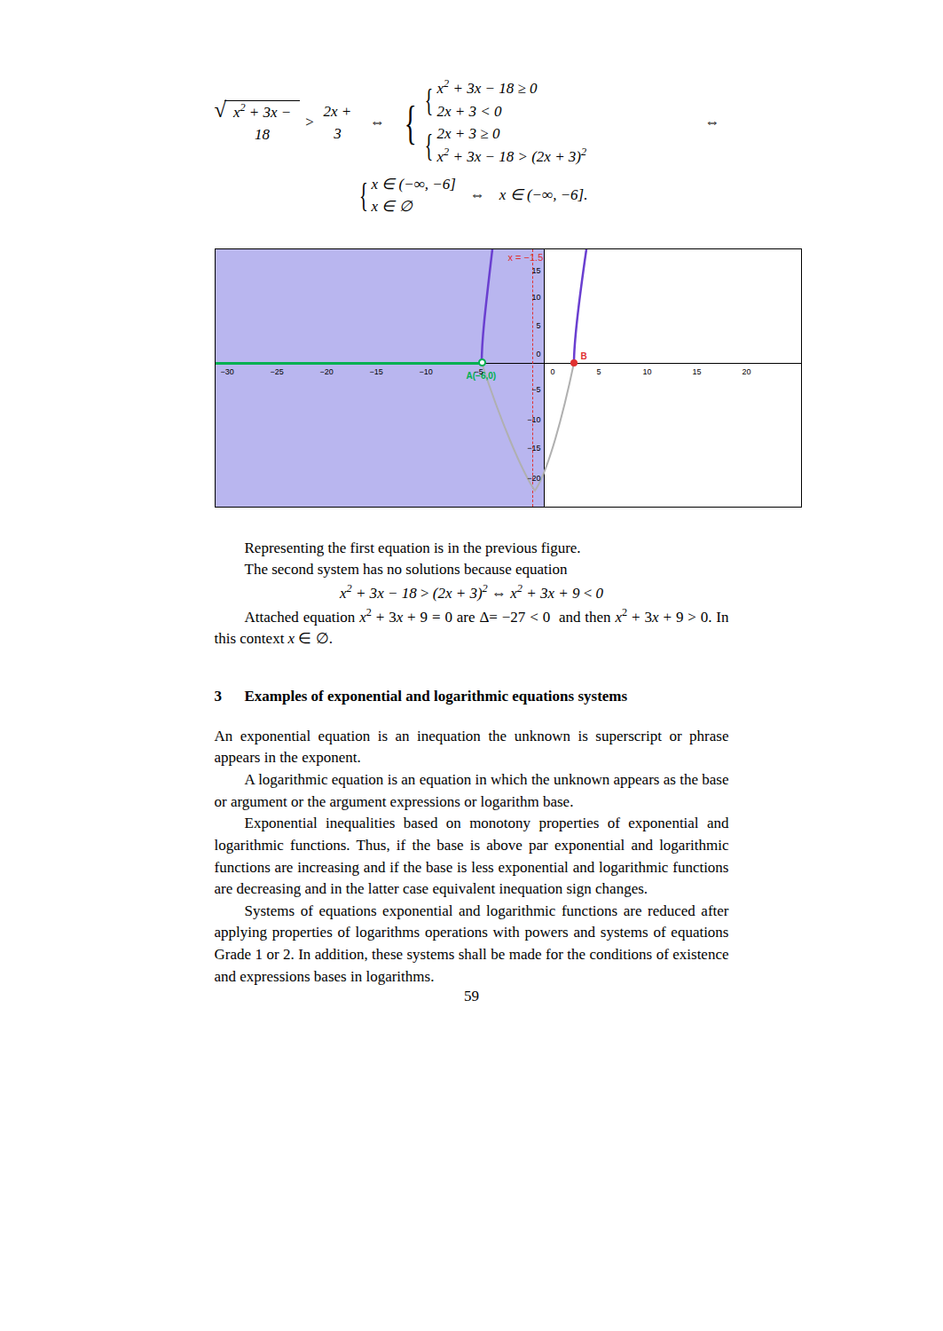√x2 + 3x − 18 > 2x + 3 ⇔ { { x2 + 3x − 18 ≥ 0 2x + 3 < 0 { 2x + 3 ≥ 0 x2 + 3x − 18 > (2x + 3)2 ⇔
{ x ∈ (−∞, −6] x ∈ ∅ ⇔ x ∈ (−∞, −6].
x = −1.5
A(−6,0)
B
−30 −25 −20 −15 −10 −5 0 5 10 15 20
15 10 5 0 −5 −10 −15 −20
Representing the first equation is in the previous figure.
The second system has no solutions because equation
x2 + 3x − 18 > (2x + 3)2 ⇔ x2 + 3x + 9 < 0
Attached equation x2 + 3x + 9 = 0 are Δ= −27 < 0 and then x2 + 3x + 9 > 0. In this context x ∈ ∅.
3 Examples of exponential and logarithmic equations systems
An exponential equation is an inequation the unknown is superscript or phrase appears in the exponent.
A logarithmic equation is an equation in which the unknown appears as the base or argument or the argument expressions or logarithm base.
Exponential inequalities based on monotony properties of exponential and logarithmic functions. Thus, if the base is above par exponential and logarithmic functions are increasing and if the base is less exponential and logarithmic functions are decreasing and in the latter case equivalent inequation sign changes.
Systems of equations exponential and logarithmic functions are reduced after applying properties of logarithms operations with powers and systems of equations Grade 1 or 2. In addition, these systems shall be made for the conditions of existence and expressions bases in logarithms.
59